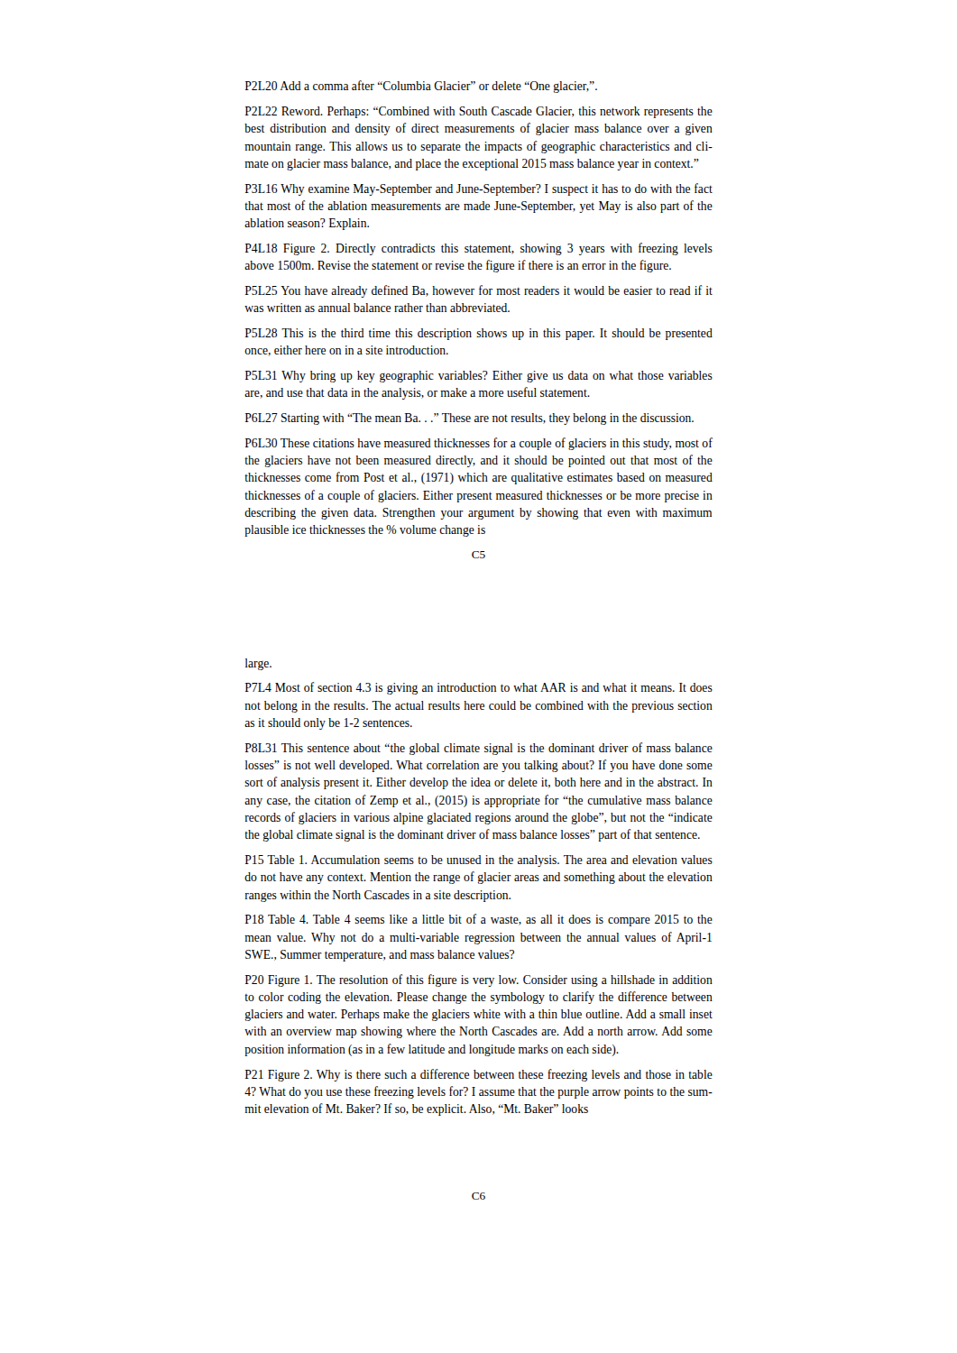P2L20 Add a comma after “Columbia Glacier” or delete “One glacier,”.
P2L22 Reword. Perhaps: “Combined with South Cascade Glacier, this network represents the best distribution and density of direct measurements of glacier mass balance over a given mountain range. This allows us to separate the impacts of geographic characteristics and climate on glacier mass balance, and place the exceptional 2015 mass balance year in context.”
P3L16 Why examine May-September and June-September? I suspect it has to do with the fact that most of the ablation measurements are made June-September, yet May is also part of the ablation season? Explain.
P4L18 Figure 2. Directly contradicts this statement, showing 3 years with freezing levels above 1500m. Revise the statement or revise the figure if there is an error in the figure.
P5L25 You have already defined Ba, however for most readers it would be easier to read if it was written as annual balance rather than abbreviated.
P5L28 This is the third time this description shows up in this paper. It should be presented once, either here on in a site introduction.
P5L31 Why bring up key geographic variables? Either give us data on what those variables are, and use that data in the analysis, or make a more useful statement.
P6L27 Starting with “The mean Ba. . .” These are not results, they belong in the discussion.
P6L30 These citations have measured thicknesses for a couple of glaciers in this study, most of the glaciers have not been measured directly, and it should be pointed out that most of the thicknesses come from Post et al., (1971) which are qualitative estimates based on measured thicknesses of a couple of glaciers. Either present measured thicknesses or be more precise in describing the given data. Strengthen your argument by showing that even with maximum plausible ice thicknesses the % volume change is
C5
large.
P7L4 Most of section 4.3 is giving an introduction to what AAR is and what it means. It does not belong in the results. The actual results here could be combined with the previous section as it should only be 1-2 sentences.
P8L31 This sentence about “the global climate signal is the dominant driver of mass balance losses” is not well developed. What correlation are you talking about? If you have done some sort of analysis present it. Either develop the idea or delete it, both here and in the abstract. In any case, the citation of Zemp et al., (2015) is appropriate for “the cumulative mass balance records of glaciers in various alpine glaciated regions around the globe”, but not the “indicate the global climate signal is the dominant driver of mass balance losses” part of that sentence.
P15 Table 1. Accumulation seems to be unused in the analysis. The area and elevation values do not have any context. Mention the range of glacier areas and something about the elevation ranges within the North Cascades in a site description.
P18 Table 4. Table 4 seems like a little bit of a waste, as all it does is compare 2015 to the mean value. Why not do a multi-variable regression between the annual values of April-1 SWE., Summer temperature, and mass balance values?
P20 Figure 1. The resolution of this figure is very low. Consider using a hillshade in addition to color coding the elevation. Please change the symbology to clarify the difference between glaciers and water. Perhaps make the glaciers white with a thin blue outline. Add a small inset with an overview map showing where the North Cascades are. Add a north arrow. Add some position information (as in a few latitude and longitude marks on each side).
P21 Figure 2. Why is there such a difference between these freezing levels and those in table 4? What do you use these freezing levels for? I assume that the purple arrow points to the summit elevation of Mt. Baker? If so, be explicit. Also, “Mt. Baker” looks
C6